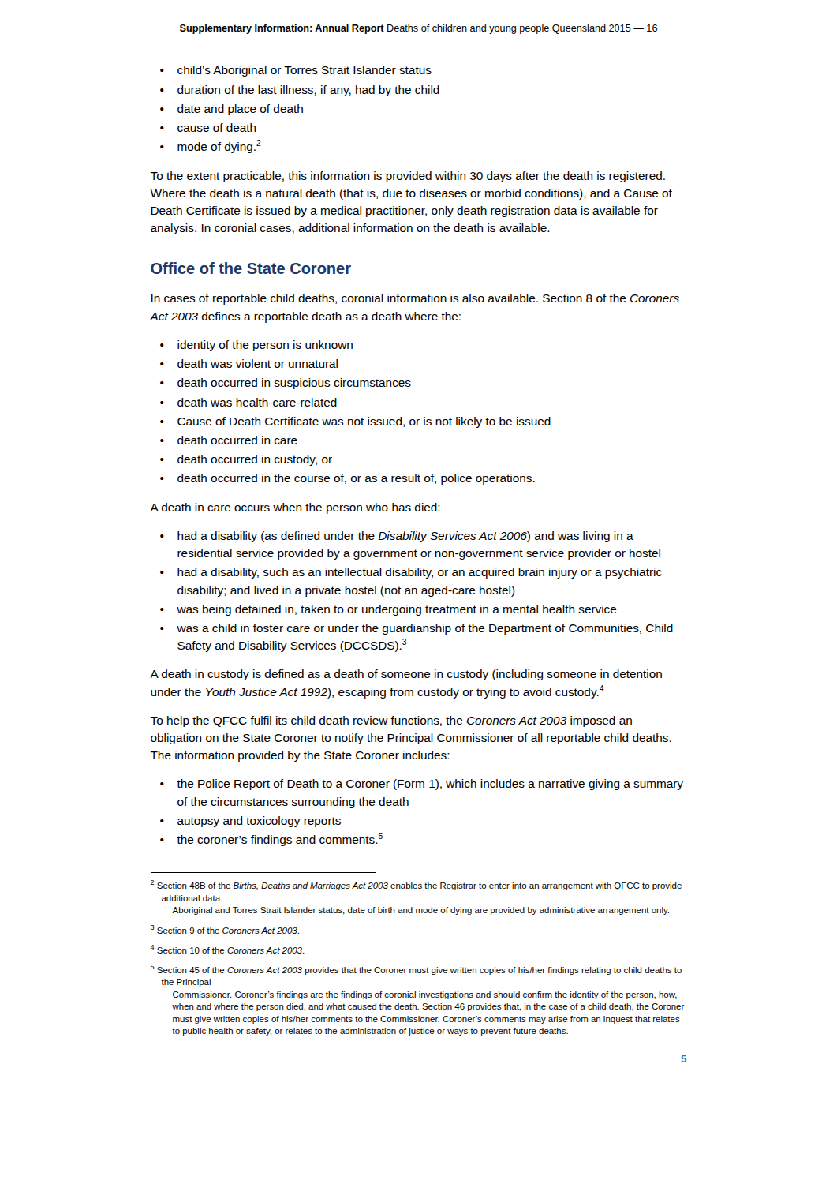Supplementary Information: Annual Report Deaths of children and young people Queensland 2015 — 16
child’s Aboriginal or Torres Strait Islander status
duration of the last illness, if any, had by the child
date and place of death
cause of death
mode of dying.2
To the extent practicable, this information is provided within 30 days after the death is registered. Where the death is a natural death (that is, due to diseases or morbid conditions), and a Cause of Death Certificate is issued by a medical practitioner, only death registration data is available for analysis. In coronial cases, additional information on the death is available.
Office of the State Coroner
In cases of reportable child deaths, coronial information is also available. Section 8 of the Coroners Act 2003 defines a reportable death as a death where the:
identity of the person is unknown
death was violent or unnatural
death occurred in suspicious circumstances
death was health-care-related
Cause of Death Certificate was not issued, or is not likely to be issued
death occurred in care
death occurred in custody, or
death occurred in the course of, or as a result of, police operations.
A death in care occurs when the person who has died:
had a disability (as defined under the Disability Services Act 2006) and was living in a residential service provided by a government or non-government service provider or hostel
had a disability, such as an intellectual disability, or an acquired brain injury or a psychiatric disability; and lived in a private hostel (not an aged-care hostel)
was being detained in, taken to or undergoing treatment in a mental health service
was a child in foster care or under the guardianship of the Department of Communities, Child Safety and Disability Services (DCCSDS).3
A death in custody is defined as a death of someone in custody (including someone in detention under the Youth Justice Act 1992), escaping from custody or trying to avoid custody.4
To help the QFCC fulfil its child death review functions, the Coroners Act 2003 imposed an obligation on the State Coroner to notify the Principal Commissioner of all reportable child deaths. The information provided by the State Coroner includes:
the Police Report of Death to a Coroner (Form 1), which includes a narrative giving a summary of the circumstances surrounding the death
autopsy and toxicology reports
the coroner’s findings and comments.5
2 Section 48B of the Births, Deaths and Marriages Act 2003 enables the Registrar to enter into an arrangement with QFCC to provide additional data.Aboriginal and Torres Strait Islander status, date of birth and mode of dying are provided by administrative arrangement only.
3 Section 9 of the Coroners Act 2003.
4 Section 10 of the Coroners Act 2003.
5 Section 45 of the Coroners Act 2003 provides that the Coroner must give written copies of his/her findings relating to child deaths to the PrincipalCommissioner. Coroner’s findings are the findings of coronial investigations and should confirm the identity of the person, how, when and where the person died, and what caused the death. Section 46 provides that, in the case of a child death, the Coroner must give written copies of his/her comments to the Commissioner. Coroner’s comments may arise from an inquest that relates to public health or safety, or relates to the administration of justice or ways to prevent future deaths.
5